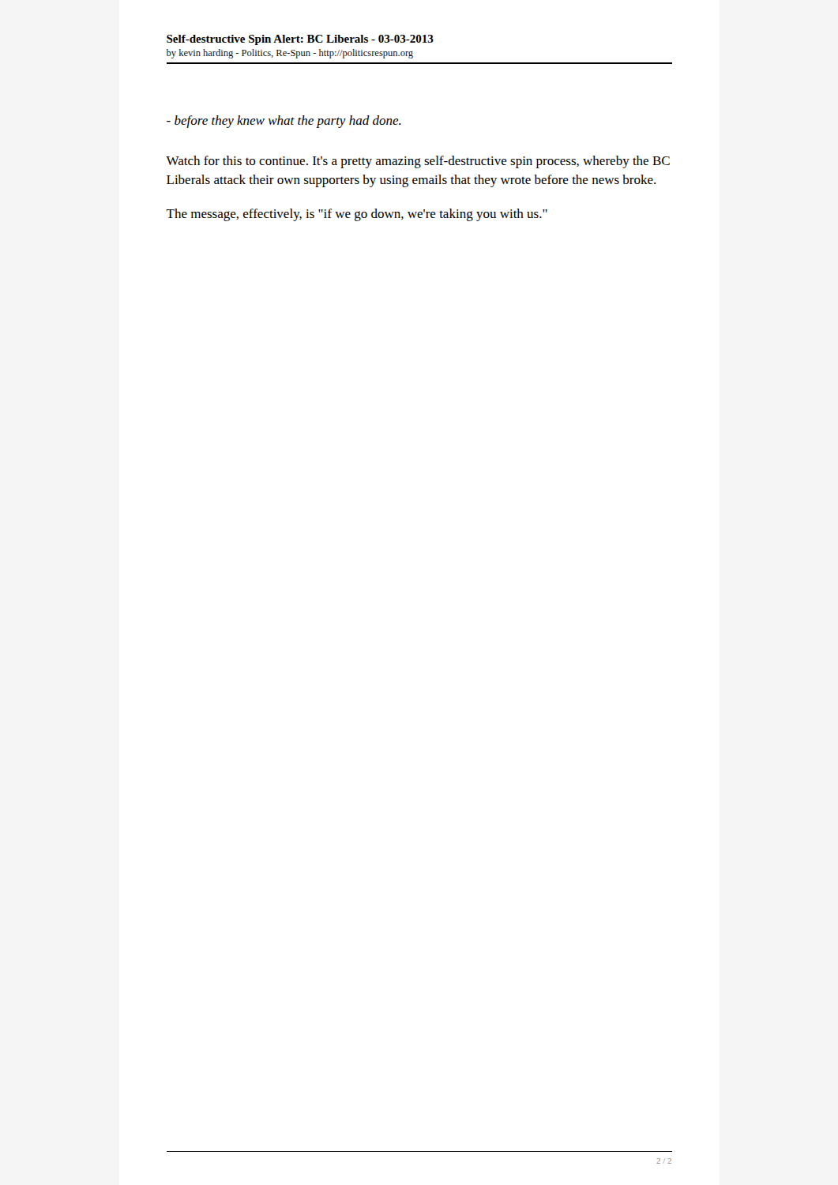Self-destructive Spin Alert: BC Liberals - 03-03-2013
by kevin harding - Politics, Re-Spun - http://politicsrespun.org
- before they knew what the party had done.
Watch for this to continue. It's a pretty amazing self-destructive spin process, whereby the BC Liberals attack their own supporters by using emails that they wrote before the news broke.
The message, effectively, is "if we go down, we're taking you with us."
2 / 2